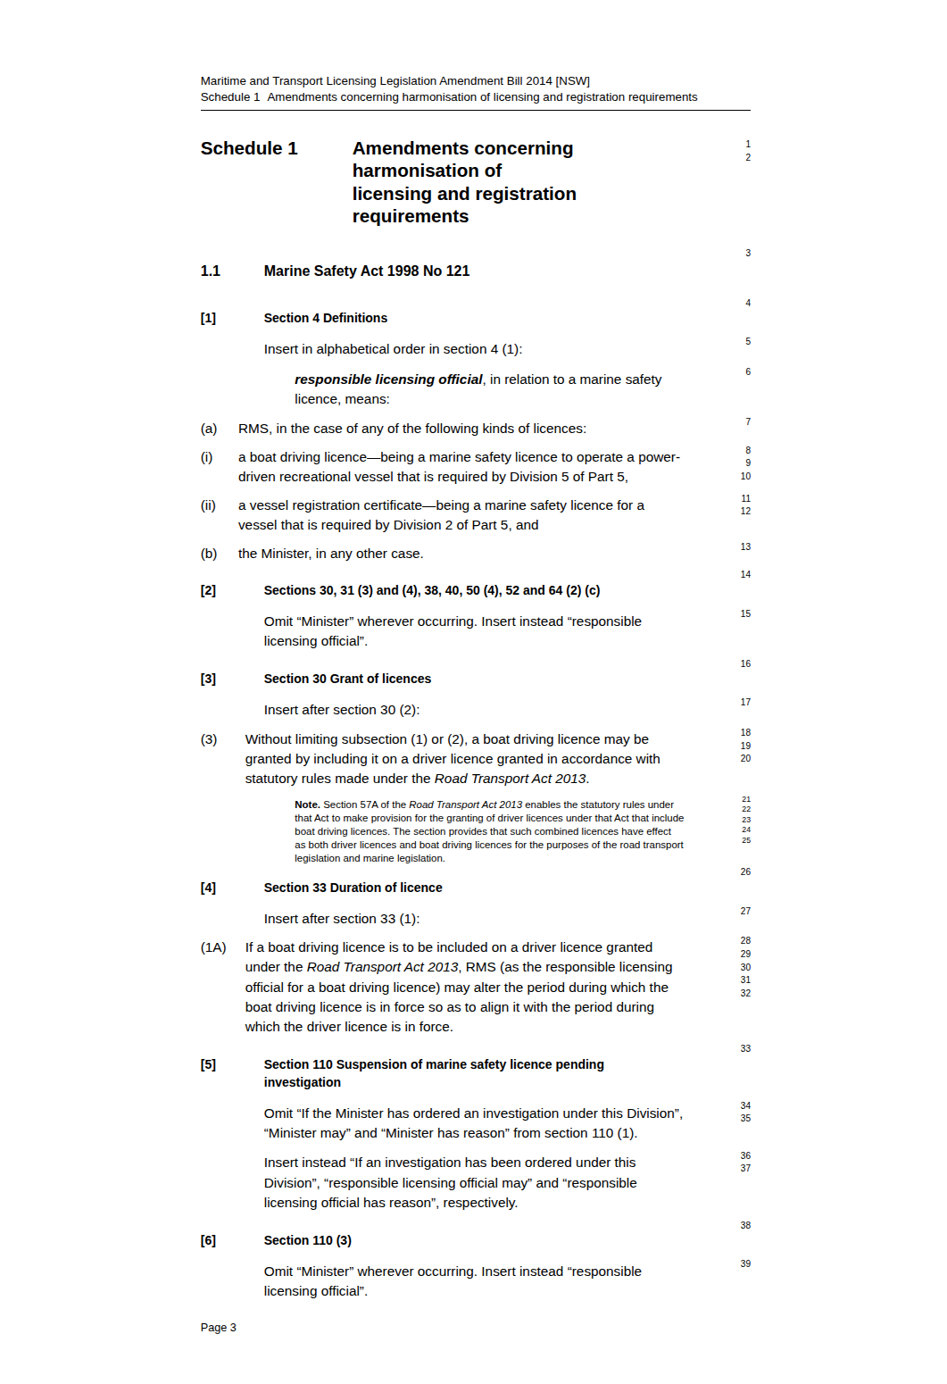Maritime and Transport Licensing Legislation Amendment Bill 2014 [NSW]
Schedule 1 Amendments concerning harmonisation of licensing and registration requirements
Schedule 1
Amendments concerning harmonisation of
licensing and registration requirements
1 2
1.1
Marine Safety Act 1998 No 121
3
[1]
Section 4 Definitions
4
Insert in alphabetical order in section 4 (1):
5
responsible licensing official, in relation to a marine safety licence, means:
6
(a)
RMS, in the case of any of the following kinds of licences:
7
(i)
a boat driving licence—being a marine safety licence to operate a power-driven recreational vessel that is required by Division 5 of Part 5,
8 9 10
(ii)
a vessel registration certificate—being a marine safety licence for a vessel that is required by Division 2 of Part 5, and
11 12
(b)
the Minister, in any other case.
13
[2]
Sections 30, 31 (3) and (4), 38, 40, 50 (4), 52 and 64 (2) (c)
14
Omit “Minister” wherever occurring. Insert instead “responsible licensing official”.
15
[3]
Section 30 Grant of licences
16
Insert after section 30 (2):
17
(3)
Without limiting subsection (1) or (2), a boat driving licence may be granted by including it on a driver licence granted in accordance with statutory rules made under the Road Transport Act 2013.
18 19 20
Note. Section 57A of the Road Transport Act 2013 enables the statutory rules under that Act to make provision for the granting of driver licences under that Act that include boat driving licences. The section provides that such combined licences have effect as both driver licences and boat driving licences for the purposes of the road transport legislation and marine legislation.
21 22 23 24 25
[4]
Section 33 Duration of licence
26
Insert after section 33 (1):
27
(1A)
If a boat driving licence is to be included on a driver licence granted under the Road Transport Act 2013, RMS (as the responsible licensing official for a boat driving licence) may alter the period during which the boat driving licence is in force so as to align it with the period during which the driver licence is in force.
28 29 30 31 32
[5]
Section 110 Suspension of marine safety licence pending investigation
33
Omit “If the Minister has ordered an investigation under this Division”, “Minister may” and “Minister has reason” from section 110 (1).
34 35
Insert instead “If an investigation has been ordered under this Division”, “responsible licensing official may” and “responsible licensing official has reason”, respectively.
36 37
[6]
Section 110 (3)
38
Omit “Minister” wherever occurring. Insert instead “responsible licensing official”.
39
Page 3